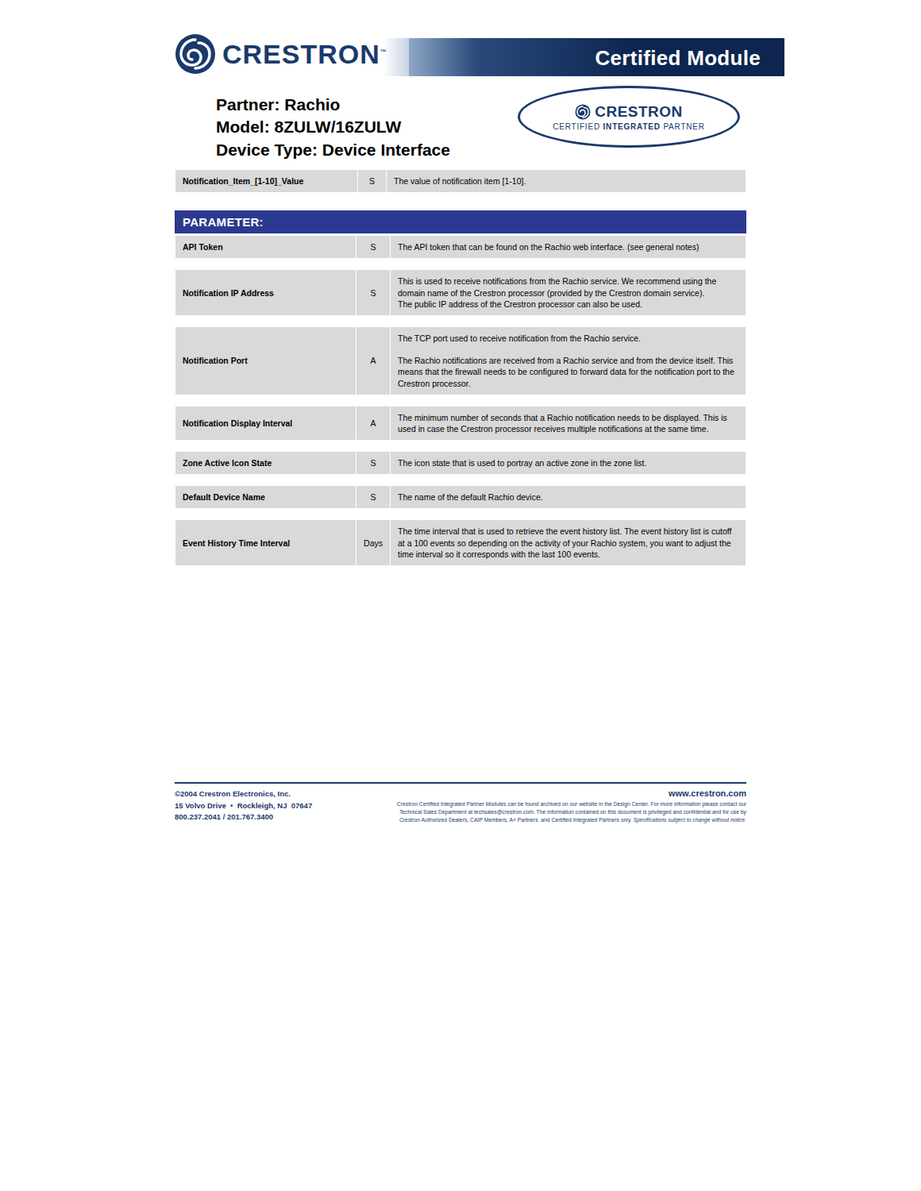Certified Module
CRESTRON™
Partner: Rachio
Model: 8ZULW/16ZULW
Device Type: Device Interface
CRESTRON
CERTIFIED INTEGRATED PARTNER
| Notification_Item_[1-10]_Value | S | The value of notification item [1-10]. |
PARAMETER:
| API Token | S | The API token that can be found on the Rachio web interface. (see general notes) |
| Notification IP Address | S | This is used to receive notifications from the Rachio service. We recommend using the domain name of the Crestron processor (provided by the Crestron domain service). The public IP address of the Crestron processor can also be used. |
| Notification Port | A | The TCP port used to receive notification from the Rachio service. The Rachio notifications are received from a Rachio service and from the device itself. This means that the firewall needs to be configured to forward data for the notification port to the Crestron processor. |
| Notification Display Interval | A | The minimum number of seconds that a Rachio notification needs to be displayed. This is used in case the Crestron processor receives multiple notifications at the same time. |
| Zone Active Icon State | S | The icon state that is used to portray an active zone in the zone list. |
| Default Device Name | S | The name of the default Rachio device. |
| Event History Time Interval | Days | The time interval that is used to retrieve the event history list. The event history list is cutoff at a 100 events so depending on the activity of your Rachio system, you want to adjust the time interval so it corresponds with the last 100 events. |
©2004 Crestron Electronics, Inc.
15 Volvo Drive • Rockleigh, NJ 07647
800.237.2041 / 201.767.3400
www.crestron.com
Crestron Certified Integrated Partner Modules can be found archived on our website in the Design Center. For more information please contact our
Technical Sales Department at techsales@crestron.com. The information contained on this document is privileged and confidential and for use by
Crestron Authorized Dealers, CAIP Members, A+ Partners and Certified Integrated Partners only. Specifications subject to change without notice.